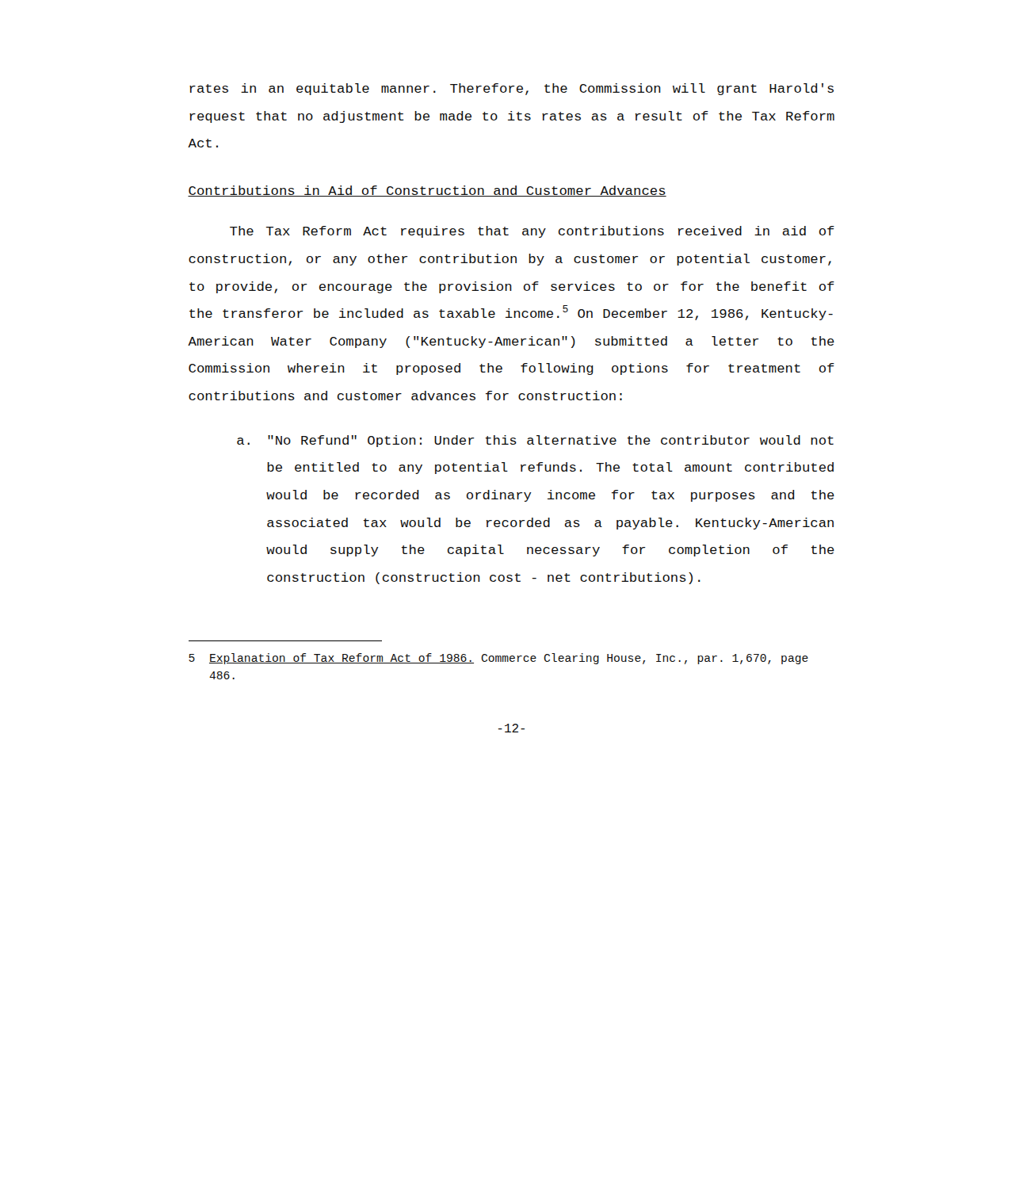rates in an equitable manner. Therefore, the Commission will grant Harold's request that no adjustment be made to its rates as a result of the Tax Reform Act.
Contributions in Aid of Construction and Customer Advances
The Tax Reform Act requires that any contributions received in aid of construction, or any other contribution by a customer or potential customer, to provide, or encourage the provision of services to or for the benefit of the transferor be included as taxable income.5 On December 12, 1986, Kentucky-American Water Company ("Kentucky-American") submitted a letter to the Commission wherein it proposed the following options for treatment of contributions and customer advances for construction:
a. "No Refund" Option: Under this alternative the contributor would not be entitled to any potential refunds. The total amount contributed would be recorded as ordinary income for tax purposes and the associated tax would be recorded as a payable. Kentucky-American would supply the capital necessary for completion of the construction (construction cost - net contributions).
5 Explanation of Tax Reform Act of 1986. Commerce Clearing House, Inc., par. 1,670, page 486.
-12-